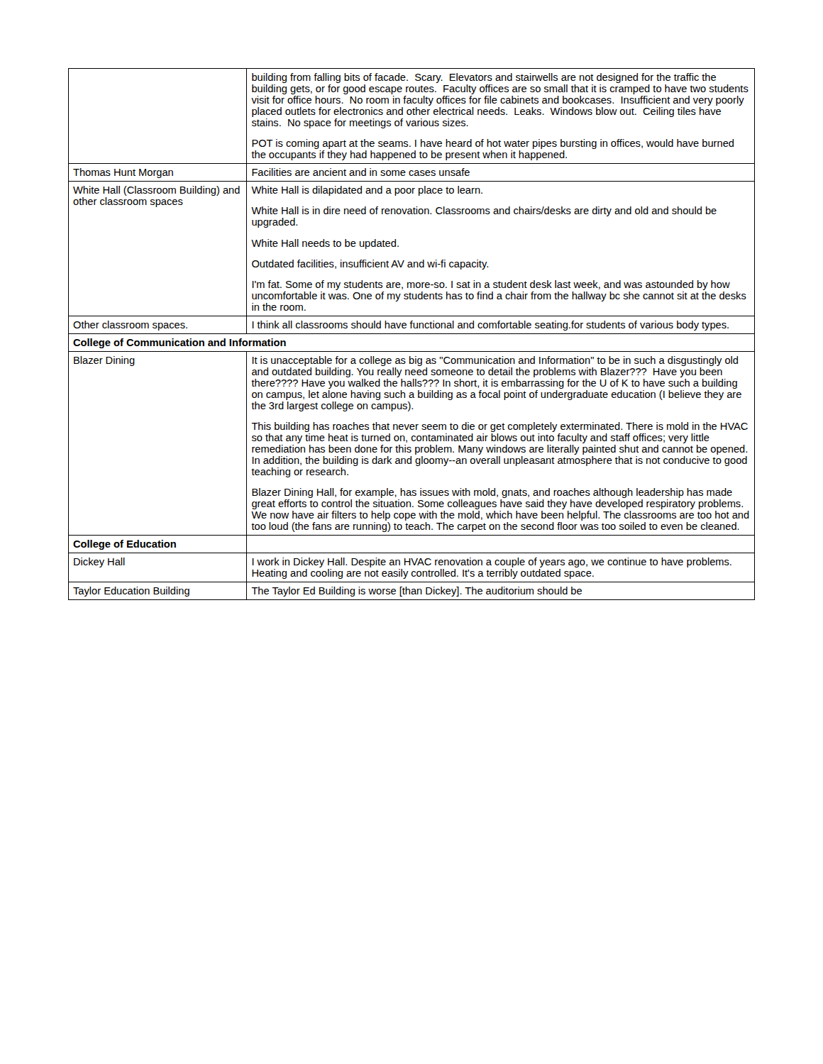| | building from falling bits of facade. Scary. Elevators and stairwells are not designed for the traffic the building gets, or for good escape routes. Faculty offices are so small that it is cramped to have two students visit for office hours. No room in faculty offices for file cabinets and bookcases. Insufficient and very poorly placed outlets for electronics and other electrical needs. Leaks. Windows blow out. Ceiling tiles have stains. No space for meetings of various sizes. POT is coming apart at the seams. I have heard of hot water pipes bursting in offices, would have burned the occupants if they had happened to be present when it happened. |
| Thomas Hunt Morgan | Facilities are ancient and in some cases unsafe |
| White Hall (Classroom Building) and other classroom spaces | White Hall is dilapidated and a poor place to learn. White Hall is in dire need of renovation. Classrooms and chairs/desks are dirty and old and should be upgraded. White Hall needs to be updated. Outdated facilities, insufficient AV and wi-fi capacity. I'm fat. Some of my students are, more-so. I sat in a student desk last week, and was astounded by how uncomfortable it was. One of my students has to find a chair from the hallway bc she cannot sit at the desks in the room. |
| Other classroom spaces. | I think all classrooms should have functional and comfortable seating.for students of various body types. |
| College of Communication and Information |
| Blazer Dining | It is unacceptable for a college as big as "Communication and Information" to be in such a disgustingly old and outdated building. You really need someone to detail the problems with Blazer??? Have you been there???? Have you walked the halls??? In short, it is embarrassing for the U of K to have such a building on campus, let alone having such a building as a focal point of undergraduate education (I believe they are the 3rd largest college on campus). This building has roaches that never seem to die or get completely exterminated. There is mold in the HVAC so that any time heat is turned on, contaminated air blows out into faculty and staff offices; very little remediation has been done for this problem. Many windows are literally painted shut and cannot be opened. In addition, the building is dark and gloomy--an overall unpleasant atmosphere that is not conducive to good teaching or research. Blazer Dining Hall, for example, has issues with mold, gnats, and roaches although leadership has made great efforts to control the situation. Some colleagues have said they have developed respiratory problems. We now have air filters to help cope with the mold, which have been helpful. The classrooms are too hot and too loud (the fans are running) to teach. The carpet on the second floor was too soiled to even be cleaned. |
| College of Education | |
| Dickey Hall | I work in Dickey Hall. Despite an HVAC renovation a couple of years ago, we continue to have problems. Heating and cooling are not easily controlled. It's a terribly outdated space. |
| Taylor Education Building | The Taylor Ed Building is worse [than Dickey]. The auditorium should be |